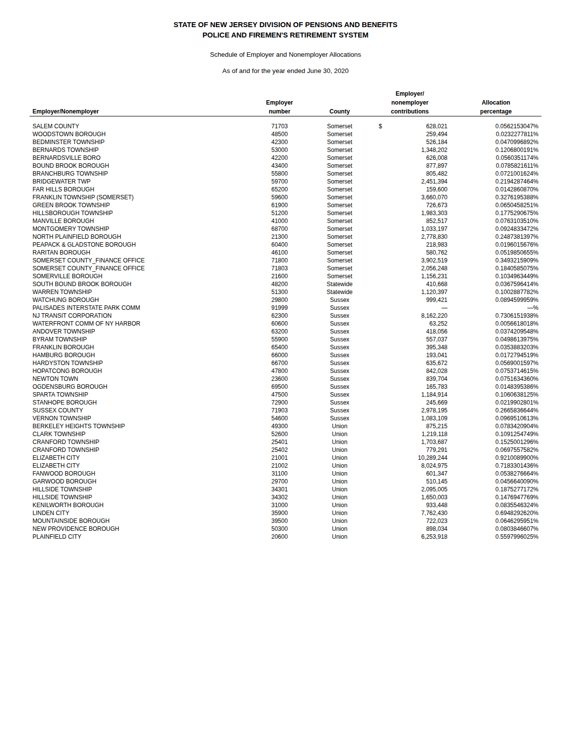STATE OF NEW JERSEY DIVISION OF PENSIONS AND BENEFITS
POLICE AND FIREMEN'S RETIREMENT SYSTEM
Schedule of Employer and Nonemployer Allocations
As of and for the year ended June 30, 2020
| | | | Employer/ | |
| --- | --- | --- | --- | --- |
| | Employer | | nonemployer | Allocation |
| Employer/Nonemployer | number | County | contributions | percentage |
| SALEM COUNTY | 71703 | Somerset | $ | 628,021 | 0.0562153047% |
| WOODSTOWN BOROUGH | 48500 | Somerset | | 259,494 | 0.0232277811% |
| BEDMINSTER TOWNSHIP | 42300 | Somerset | | 526,184 | 0.0470996892% |
| BERNARDS TOWNSHIP | 53000 | Somerset | | 1,348,202 | 0.1206800191% |
| BERNARDSVILLE BORO | 42200 | Somerset | | 626,008 | 0.0560351174% |
| BOUND BROOK BOROUGH | 43400 | Somerset | | 877,897 | 0.0785821611% |
| BRANCHBURG TOWNSHIP | 55800 | Somerset | | 805,482 | 0.0721001624% |
| BRIDGEWATER TWP | 59700 | Somerset | | 2,451,394 | 0.2194287464% |
| FAR HILLS BOROUGH | 65200 | Somerset | | 159,600 | 0.0142860870% |
| FRANKLIN TOWNSHIP (SOMERSET) | 59600 | Somerset | | 3,660,070 | 0.3276195388% |
| GREEN BROOK TOWNSHIP | 61900 | Somerset | | 726,673 | 0.0650458251% |
| HILLSBOROUGH TOWNSHIP | 51200 | Somerset | | 1,983,303 | 0.1775290675% |
| MANVILLE BOROUGH | 41000 | Somerset | | 852,517 | 0.0763103510% |
| MONTGOMERY TOWNSHIP | 68700 | Somerset | | 1,033,197 | 0.0924833472% |
| NORTH PLAINFIELD BOROUGH | 21300 | Somerset | | 2,778,830 | 0.2487381397% |
| PEAPACK & GLADSTONE BOROUGH | 60400 | Somerset | | 218,983 | 0.0196015676% |
| RARITAN BOROUGH | 46100 | Somerset | | 580,762 | 0.0519850655% |
| SOMERSET COUNTY_FINANCE OFFICE | 71800 | Somerset | | 3,902,519 | 0.3493215909% |
| SOMERSET COUNTY_FINANCE OFFICE | 71803 | Somerset | | 2,056,248 | 0.1840585075% |
| SOMERVILLE BOROUGH | 21600 | Somerset | | 1,156,231 | 0.1034963449% |
| SOUTH BOUND BROOK BOROUGH | 48200 | Statewide | | 410,668 | 0.0367596414% |
| WARREN TOWNSHIP | 51300 | Statewide | | 1,120,397 | 0.1002887782% |
| WATCHUNG BOROUGH | 29800 | Sussex | | 999,421 | 0.0894599959% |
| PALISADES INTERSTATE PARK COMM | 91999 | Sussex | | — | —% |
| NJ TRANSIT CORPORATION | 62300 | Sussex | | 8,162,220 | 0.7306151938% |
| WATERFRONT COMM OF NY HARBOR | 60600 | Sussex | | 63,252 | 0.0056618018% |
| ANDOVER TOWNSHIP | 63200 | Sussex | | 418,056 | 0.0374209548% |
| BYRAM TOWNSHIP | 55900 | Sussex | | 557,037 | 0.0498613975% |
| FRANKLIN BOROUGH | 65400 | Sussex | | 395,348 | 0.0353883203% |
| HAMBURG BOROUGH | 66000 | Sussex | | 193,041 | 0.0172794519% |
| HARDYSTON TOWNSHIP | 66700 | Sussex | | 635,672 | 0.0569001597% |
| HOPATCONG BOROUGH | 47800 | Sussex | | 842,028 | 0.0753714615% |
| NEWTON TOWN | 23600 | Sussex | | 839,704 | 0.0751634360% |
| OGDENSBURG BOROUGH | 69500 | Sussex | | 165,783 | 0.0148395386% |
| SPARTA TOWNSHIP | 47500 | Sussex | | 1,184,914 | 0.1060638125% |
| STANHOPE BOROUGH | 72900 | Sussex | | 245,669 | 0.0219902801% |
| SUSSEX COUNTY | 71903 | Sussex | | 2,978,195 | 0.2665836644% |
| VERNON TOWNSHIP | 54600 | Sussex | | 1,083,109 | 0.0969510613% |
| BERKELEY HEIGHTS TOWNSHIP | 49300 | Union | | 875,215 | 0.0783420904% |
| CLARK TOWNSHIP | 52600 | Union | | 1,219,118 | 0.1091254749% |
| CRANFORD TOWNSHIP | 25401 | Union | | 1,703,687 | 0.1525001296% |
| CRANFORD TOWNSHIP | 25402 | Union | | 779,291 | 0.0697557582% |
| ELIZABETH CITY | 21001 | Union | | 10,289,244 | 0.9210089900% |
| ELIZABETH CITY | 21002 | Union | | 8,024,975 | 0.7183301436% |
| FANWOOD BOROUGH | 31100 | Union | | 601,347 | 0.0538276664% |
| GARWOOD BOROUGH | 29700 | Union | | 510,145 | 0.0456640090% |
| HILLSIDE TOWNSHIP | 34301 | Union | | 2,095,005 | 0.1875277172% |
| HILLSIDE TOWNSHIP | 34302 | Union | | 1,650,003 | 0.1476947769% |
| KENILWORTH BOROUGH | 31000 | Union | | 933,448 | 0.0835546324% |
| LINDEN CITY | 35900 | Union | | 7,762,430 | 0.6948292620% |
| MOUNTAINSIDE BOROUGH | 39500 | Union | | 722,023 | 0.0646295951% |
| NEW PROVIDENCE BOROUGH | 50300 | Union | | 898,034 | 0.0803846607% |
| PLAINFIELD CITY | 20600 | Union | | 6,253,918 | 0.5597996025% |